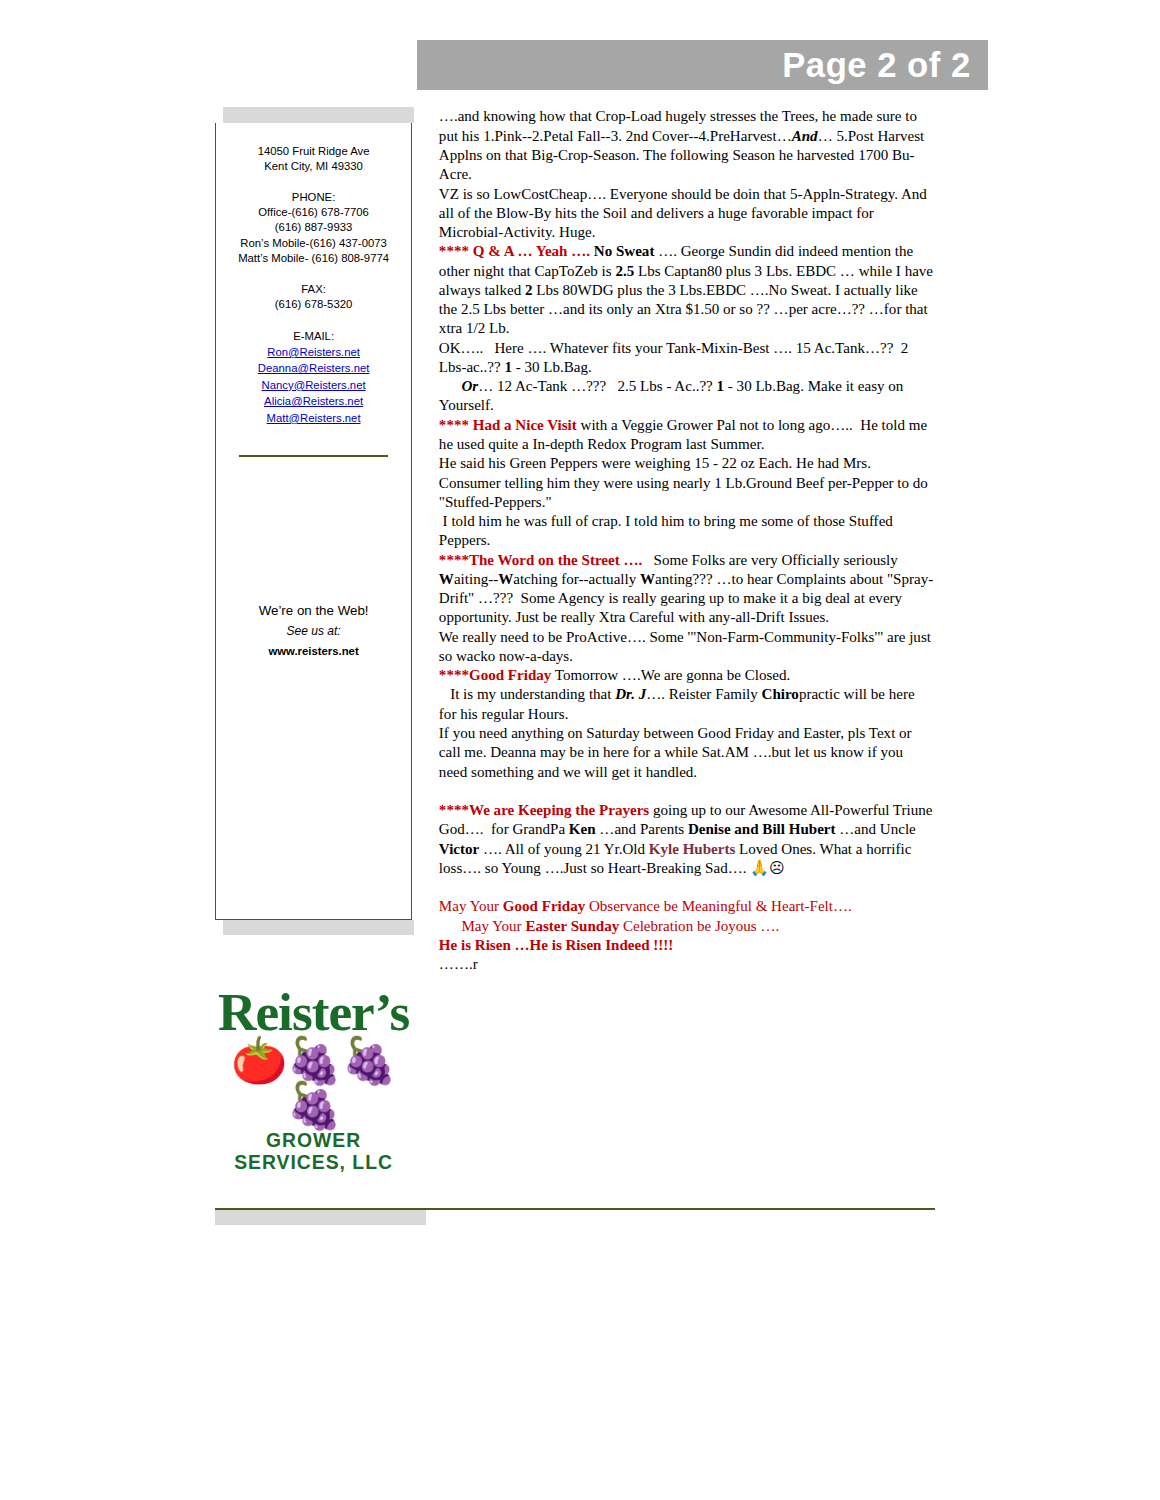Page 2 of 2
14050 Fruit Ridge Ave
Kent City, MI 49330
PHONE:
Office-(616) 678-7706
(616) 887-9933
Ron’s Mobile-(616) 437-0073
Matt’s Mobile- (616) 808-9774
FAX:
(616) 678-5320
E-MAIL:
Ron@Reisters.net
Deanna@Reisters.net
Nancy@Reisters.net
Alicia@Reisters.net
Matt@Reisters.net
We’re on the Web!
See us at:
www.reisters.net
Reister’s
🍅🍇🍇🍇
GROWER SERVICES, LLC
….and knowing how that Crop-Load hugely stresses the Trees, he made sure to put his 1.Pink--2.Petal Fall--3. 2nd Cover--4.PreHarvest…And… 5.Post Harvest Applns on that Big-Crop-Season. The following Season he harvested 1700 Bu-Acre.
VZ is so LowCostCheap…. Everyone should be doin that 5-Appln-Strategy. And all of the Blow-By hits the Soil and delivers a huge favorable impact for Microbial-Activity. Huge.
**** Q & A … Yeah …. No Sweat …. George Sundin did indeed mention the other night that CapToZeb is 2.5 Lbs Captan80 plus 3 Lbs. EBDC … while I have always talked 2 Lbs 80WDG plus the 3 Lbs.EBDC ….No Sweat. I actually like the 2.5 Lbs better …and its only an Xtra $1.50 or so ?? …per acre…?? …for that xtra 1/2 Lb.
OK….. Here …. Whatever fits your Tank-Mixin-Best …. 15 Ac.Tank…?? 2 Lbs-ac..?? 1 - 30 Lb.Bag.
Or… 12 Ac-Tank …??? 2.5 Lbs - Ac..?? 1 - 30 Lb.Bag. Make it easy on Yourself.
**** Had a Nice Visit with a Veggie Grower Pal not to long ago….. He told me he used quite a In-depth Redox Program last Summer.
He said his Green Peppers were weighing 15 - 22 oz Each. He had Mrs. Consumer telling him they were using nearly 1 Lb.Ground Beef per-Pepper to do "Stuffed-Peppers."
I told him he was full of crap. I told him to bring me some of those Stuffed Peppers.
****The Word on the Street …. Some Folks are very Officially seriously Waiting--Watching for--actually Wanting??? …to hear Complaints about "Spray-Drift" …??? Some Agency is really gearing up to make it a big deal at every opportunity. Just be really Xtra Careful with any-all-Drift Issues.
We really need to be ProActive…. Some '"Non-Farm-Community-Folks'" are just so wacko now-a-days.
****Good Friday Tomorrow ….We are gonna be Closed.
It is my understanding that Dr. J…. Reister Family Chiropractic will be here for his regular Hours.
If you need anything on Saturday between Good Friday and Easter, pls Text or call me. Deanna may be in here for a while Sat.AM ….but let us know if you need something and we will get it handled.
****We are Keeping the Prayers going up to our Awesome All-Powerful Triune God…. for GrandPa Ken …and Parents Denise and Bill Hubert …and Uncle Victor …. All of young 21 Yr.Old Kyle Huberts Loved Ones. What a horrific loss…. so Young ….Just so Heart-Breaking Sad…. 🙏☹
May Your Good Friday Observance be Meaningful & Heart-Felt….
May Your Easter Sunday Celebration be Joyous ….
He is Risen …He is Risen Indeed !!!!
…….r